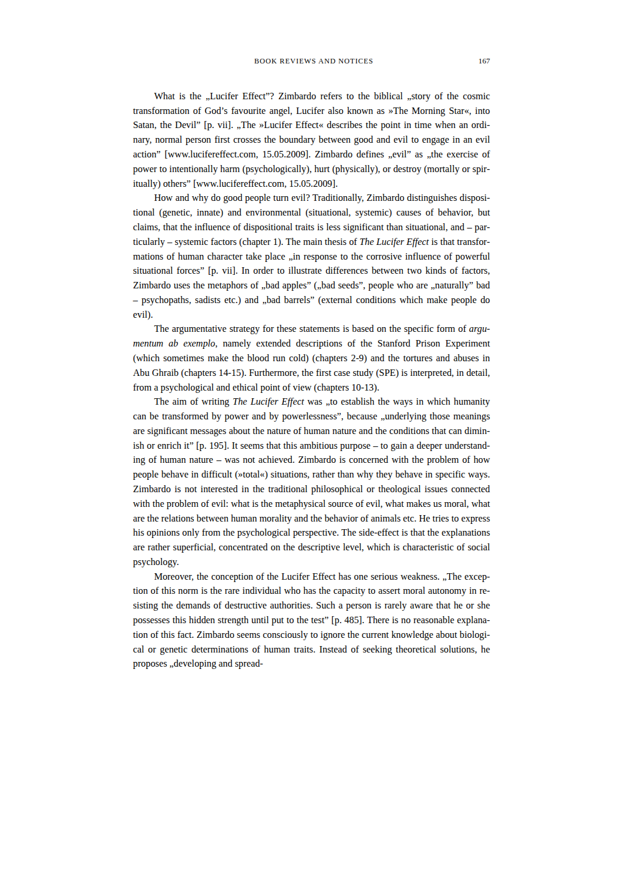BOOK REVIEWS AND NOTICES 167
What is the „Lucifer Effect”? Zimbardo refers to the biblical „story of the cosmic transformation of God’s favourite angel, Lucifer also known as »The Morning Star«, into Satan, the Devil” [p. vii]. „The »Lucifer Effect« describes the point in time when an ordinary, normal person first crosses the boundary between good and evil to engage in an evil action” [www.lucifereffect.com, 15.05.2009]. Zimbardo defines „evil” as „the exercise of power to intentionally harm (psychologically), hurt (physically), or destroy (mortally or spiritually) others” [www.lucifereffect.com, 15.05.2009].
How and why do good people turn evil? Traditionally, Zimbardo distinguishes dispositional (genetic, innate) and environmental (situational, systemic) causes of behavior, but claims, that the influence of dispositional traits is less significant than situational, and – particularly – systemic factors (chapter 1). The main thesis of The Lucifer Effect is that transformations of human character take place „in response to the corrosive influence of powerful situational forces” [p. vii]. In order to illustrate differences between two kinds of factors, Zimbardo uses the metaphors of „bad apples” („bad seeds”, people who are „naturally” bad – psychopaths, sadists etc.) and „bad barrels” (external conditions which make people do evil).
The argumentative strategy for these statements is based on the specific form of argumentum ab exemplo, namely extended descriptions of the Stanford Prison Experiment (which sometimes make the blood run cold) (chapters 2-9) and the tortures and abuses in Abu Ghraib (chapters 14-15). Furthermore, the first case study (SPE) is interpreted, in detail, from a psychological and ethical point of view (chapters 10-13).
The aim of writing The Lucifer Effect was „to establish the ways in which humanity can be transformed by power and by powerlessness”, because „underlying those meanings are significant messages about the nature of human nature and the conditions that can diminish or enrich it” [p. 195]. It seems that this ambitious purpose – to gain a deeper understanding of human nature – was not achieved. Zimbardo is concerned with the problem of how people behave in difficult (»total«) situations, rather than why they behave in specific ways. Zimbardo is not interested in the traditional philosophical or theological issues connected with the problem of evil: what is the metaphysical source of evil, what makes us moral, what are the relations between human morality and the behavior of animals etc. He tries to express his opinions only from the psychological perspective. The side-effect is that the explanations are rather superficial, concentrated on the descriptive level, which is characteristic of social psychology.
Moreover, the conception of the Lucifer Effect has one serious weakness. „The exception of this norm is the rare individual who has the capacity to assert moral autonomy in resisting the demands of destructive authorities. Such a person is rarely aware that he or she possesses this hidden strength until put to the test” [p. 485]. There is no reasonable explanation of this fact. Zimbardo seems consciously to ignore the current knowledge about biological or genetic determinations of human traits. Instead of seeking theoretical solutions, he proposes „developing and spread-